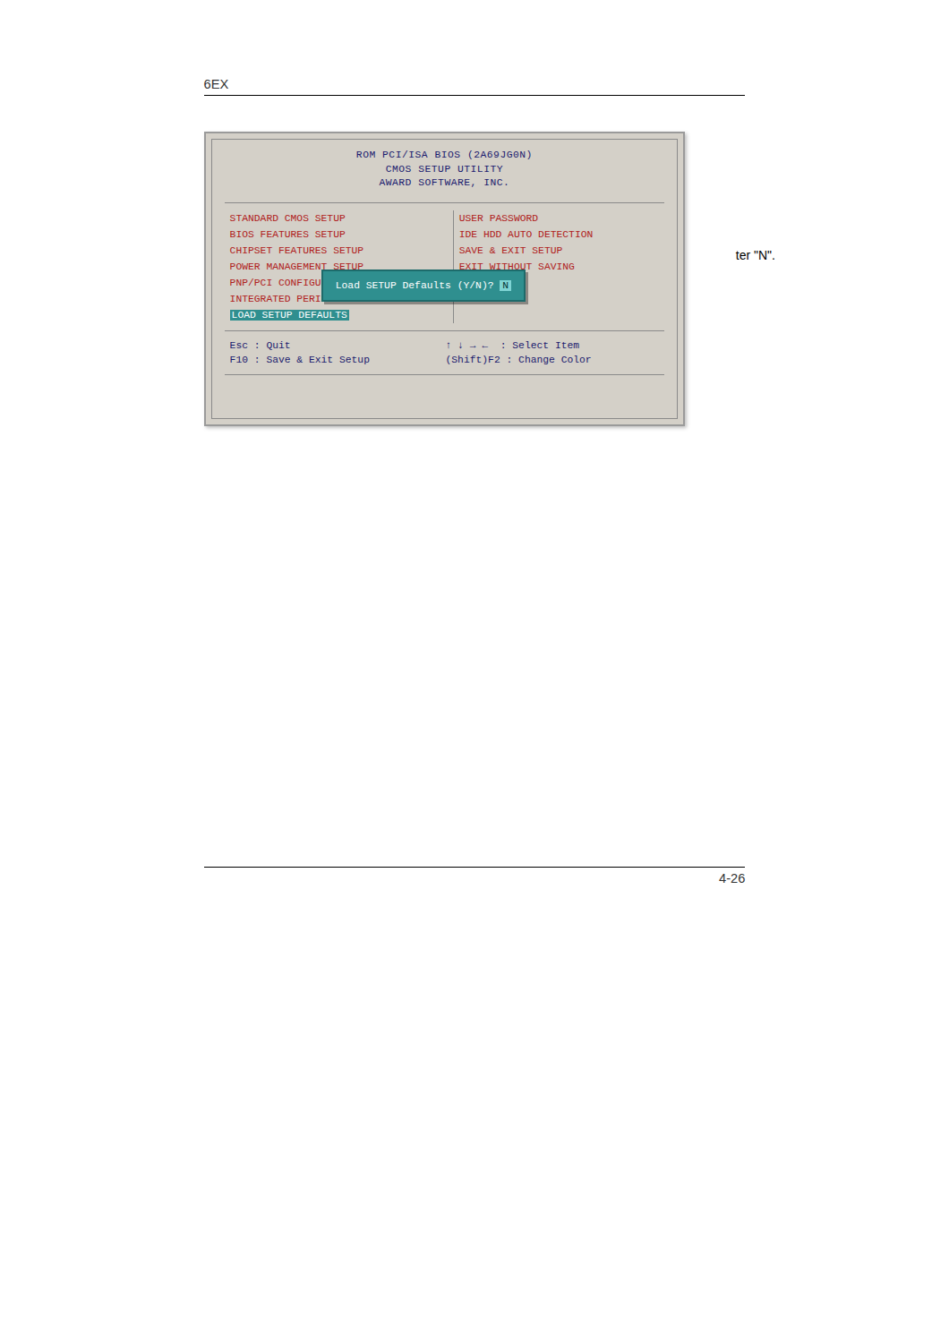6EX
ter "N".
ROM PCI/ISA BIOS (2A69JG0N)
CMOS SETUP UTILITY
AWARD SOFTWARE, INC.
| STANDARD CMOS SETUP | USER PASSWORD |
| BIOS FEATURES SETUP | IDE HDD AUTO DETECTION |
| CHIPSET FEATURES SETUP | SAVE & EXIT SETUP |
| POWER MANAGEMENT SETUP | EXIT WITHOUT SAVING |
| PNP/PCI CONFIGURATION | |
| INTEGRATED PERIPHERALS | |
| LOAD SETUP DEFAULTS | |
Load SETUP Defaults (Y/N)? N
| Esc : Quit | ↑ ↓ → ← : Select Item |
| F10 : Save & Exit Setup | (Shift)F2 : Change Color |
4-26